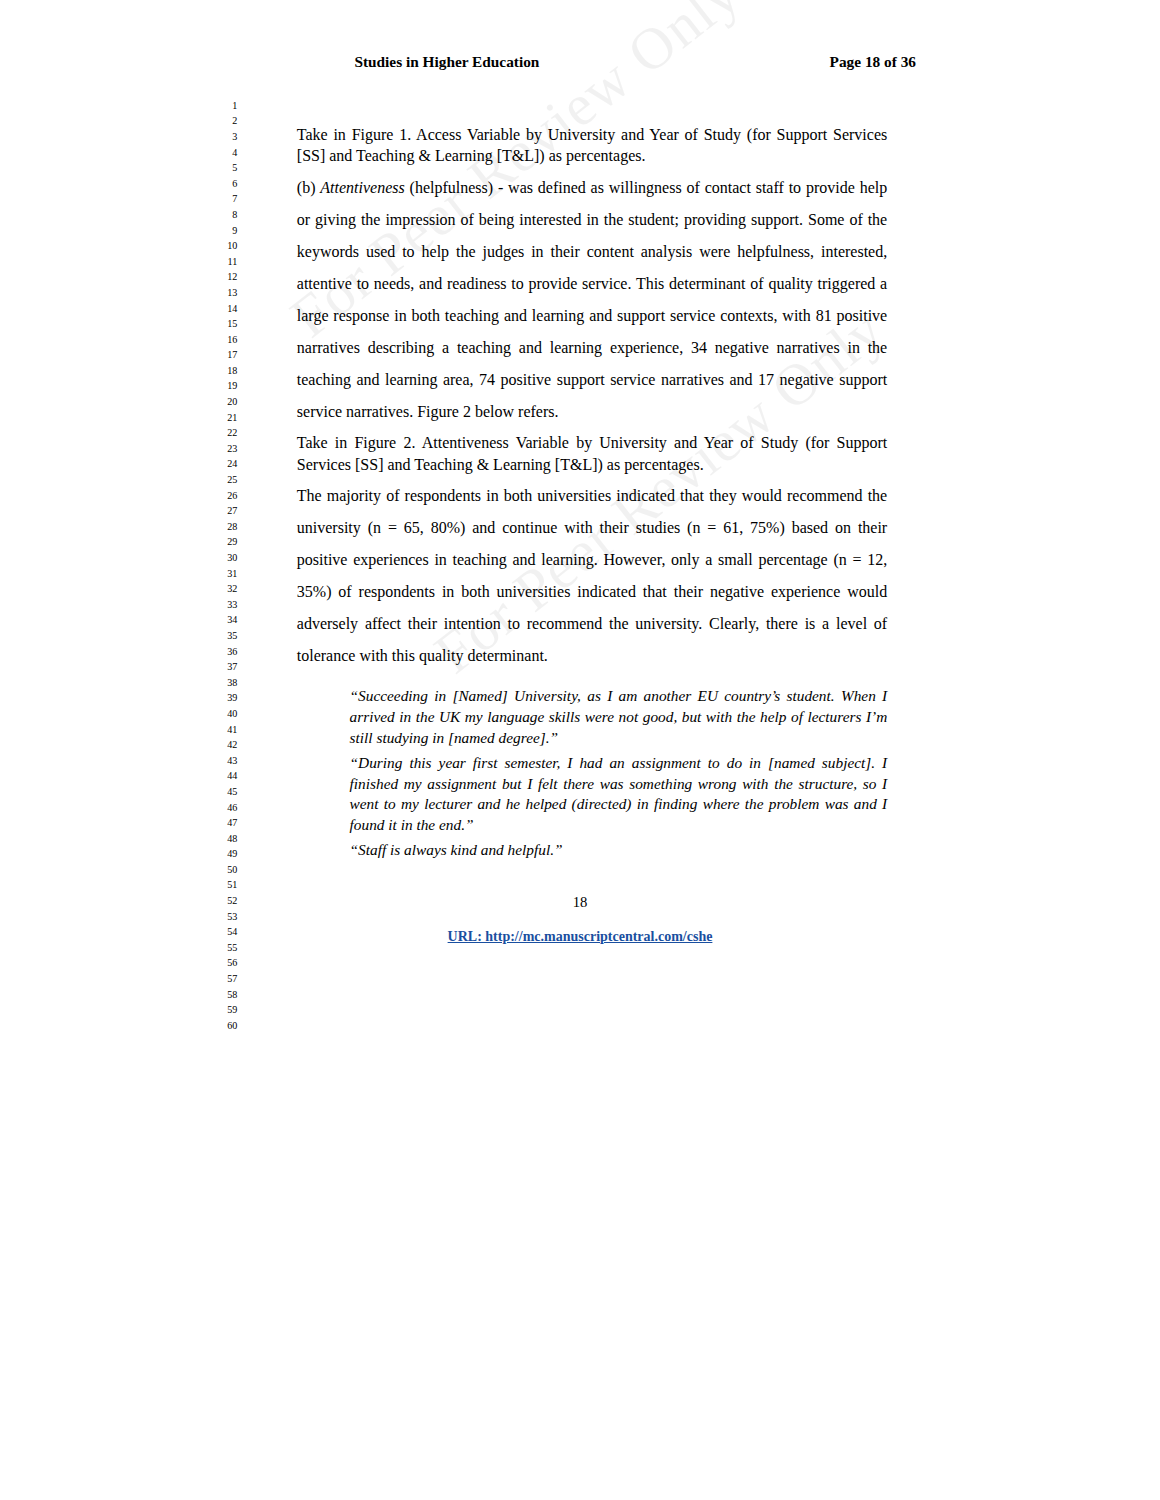For Peer Review Only For Peer Review Only
Studies in Higher Education Page 18 of 36
12345 678910 1112131415 1617181920 2122232425 2627282930 3132333435 3637383940 4142434445 4647484950 5152535455 5657585960
Take in Figure 1. Access Variable by University and Year of Study (for Support Services [SS] and Teaching & Learning [T&L]) as percentages.
(b) Attentiveness (helpfulness) - was defined as willingness of contact staff to provide help or giving the impression of being interested in the student; providing support. Some of the keywords used to help the judges in their content analysis were helpfulness, interested, attentive to needs, and readiness to provide service. This determinant of quality triggered a large response in both teaching and learning and support service contexts, with 81 positive narratives describing a teaching and learning experience, 34 negative narratives in the teaching and learning area, 74 positive support service narratives and 17 negative support service narratives. Figure 2 below refers.
Take in Figure 2. Attentiveness Variable by University and Year of Study (for Support Services [SS] and Teaching & Learning [T&L]) as percentages.
The majority of respondents in both universities indicated that they would recommend the university (n = 65, 80%) and continue with their studies (n = 61, 75%) based on their positive experiences in teaching and learning. However, only a small percentage (n = 12, 35%) of respondents in both universities indicated that their negative experience would adversely affect their intention to recommend the university. Clearly, there is a level of tolerance with this quality determinant.
“Succeeding in [Named] University, as I am another EU country’s student. When I arrived in the UK my language skills were not good, but with the help of lecturers I’m still studying in [named degree].”
“During this year first semester, I had an assignment to do in [named subject]. I finished my assignment but I felt there was something wrong with the structure, so I went to my lecturer and he helped (directed) in finding where the problem was and I found it in the end.”
“Staff is always kind and helpful.”
18
URL: http://mc.manuscriptcentral.com/cshe